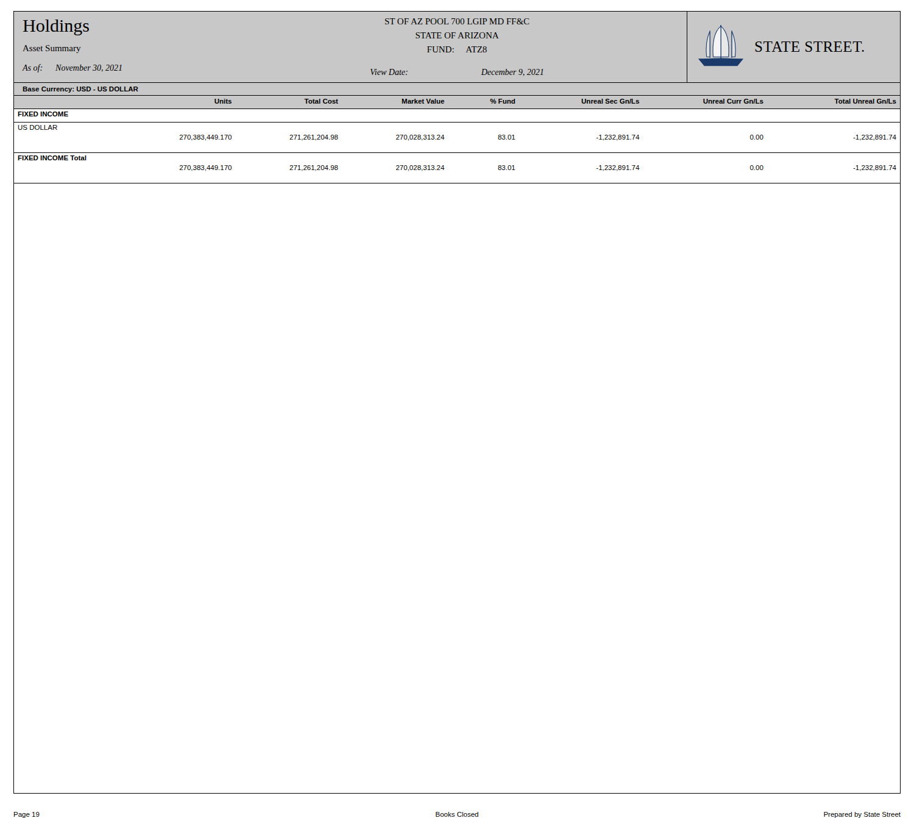Holdings
Asset Summary
As of: November 30, 2021
ST OF AZ POOL 700 LGIP MD FF&C
STATE OF ARIZONA
FUND: ATZ8
View Date: December 9, 2021
STATE STREET.
Base Currency: USD - US DOLLAR
| | Units | Total Cost | Market Value | % Fund | Unreal Sec Gn/Ls | Unreal Curr Gn/Ls | Total Unreal Gn/Ls |
| --- | --- | --- | --- | --- | --- | --- | --- |
| FIXED INCOME |
| US DOLLAR |
| | 270,383,449.170 | 271,261,204.98 | 270,028,313.24 | 83.01 | -1,232,891.74 | 0.00 | -1,232,891.74 |
| FIXED INCOME Total |
| | 270,383,449.170 | 271,261,204.98 | 270,028,313.24 | 83.01 | -1,232,891.74 | 0.00 | -1,232,891.74 |
Page 19
Books Closed
Prepared by State Street